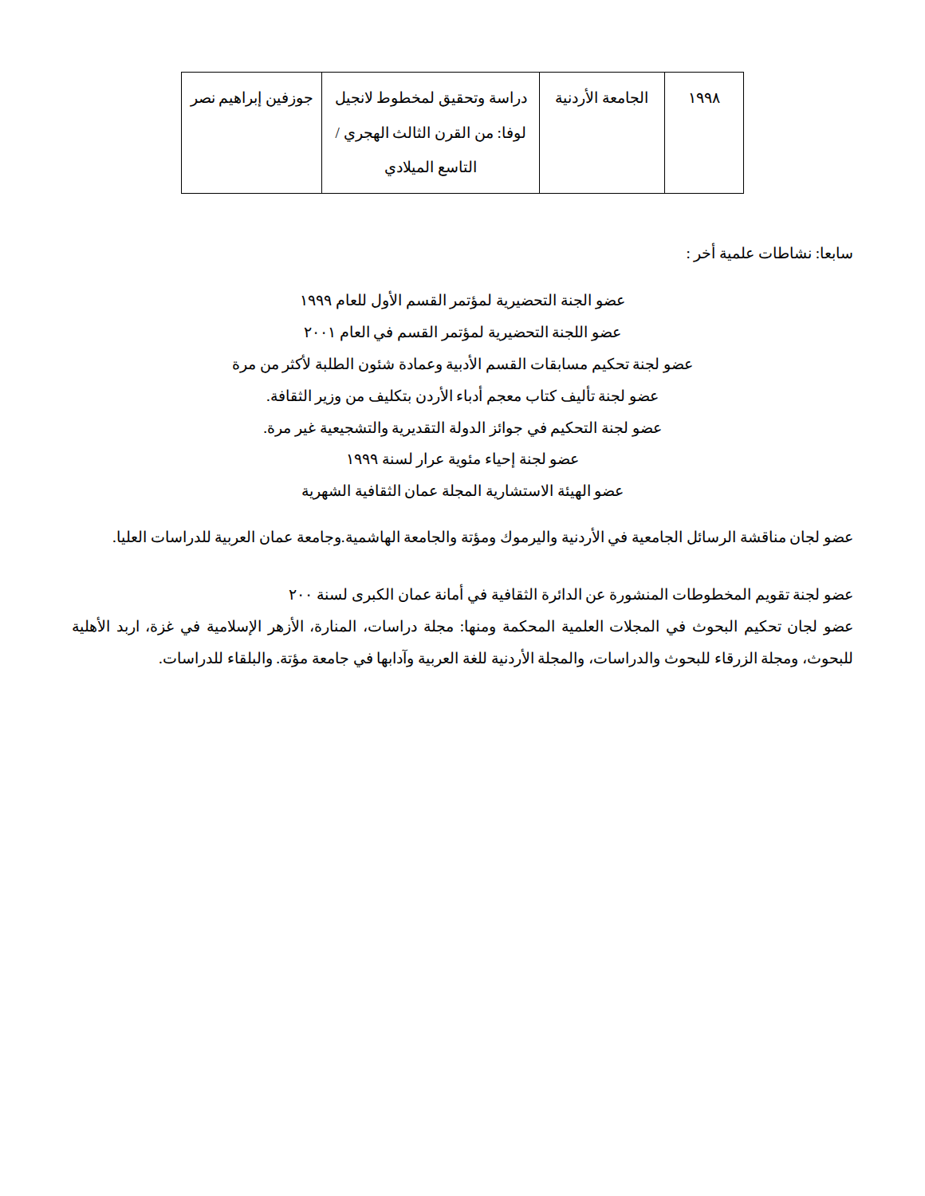| ١٩٩٨ | الجامعة الأردنية | دراسة وتحقيق لمخطوط لانجيل لوفا: من القرن الثالث الهجري / التاسع الميلادي | جوزفين إبراهيم نصر |
سابعا: نشاطات علمية أخر :
عضو الجنة التحضيرية لمؤتمر القسم الأول للعام ١٩٩٩
عضو اللجنة التحضيرية لمؤتمر القسم في العام ٢٠٠١
عضو لجنة تحكيم مسابقات القسم الأدبية وعمادة شئون الطلبة لأكثر من مرة
عضو لجنة تأليف كتاب معجم أدباء الأردن بتكليف من وزير الثقافة.
عضو لجنة التحكيم في جوائز الدولة التقديرية والتشجيعية غير مرة.
عضو لجنة إحياء مئوية عرار لسنة ١٩٩٩
عضو الهيئة الاستشارية المجلة عمان الثقافية الشهرية
عضو لجان مناقشة الرسائل الجامعية في الأردنية واليرموك ومؤتة والجامعة الهاشمية.وجامعة عمان العربية للدراسات العليا.
عضو لجنة تقويم المخطوطات المنشورة عن الدائرة الثقافية في أمانة عمان الكبرى لسنة ٢٠٠
عضو لجان تحكيم البحوث في المجلات العلمية المحكمة ومنها: مجلة دراسات، المنارة، الأزهر الإسلامية في غزة، اربد الأهلية للبحوث، ومجلة الزرقاء للبحوث والدراسات، والمجلة الأردنية للغة العربية وآدابها في جامعة مؤتة. والبلقاء للدراسات.